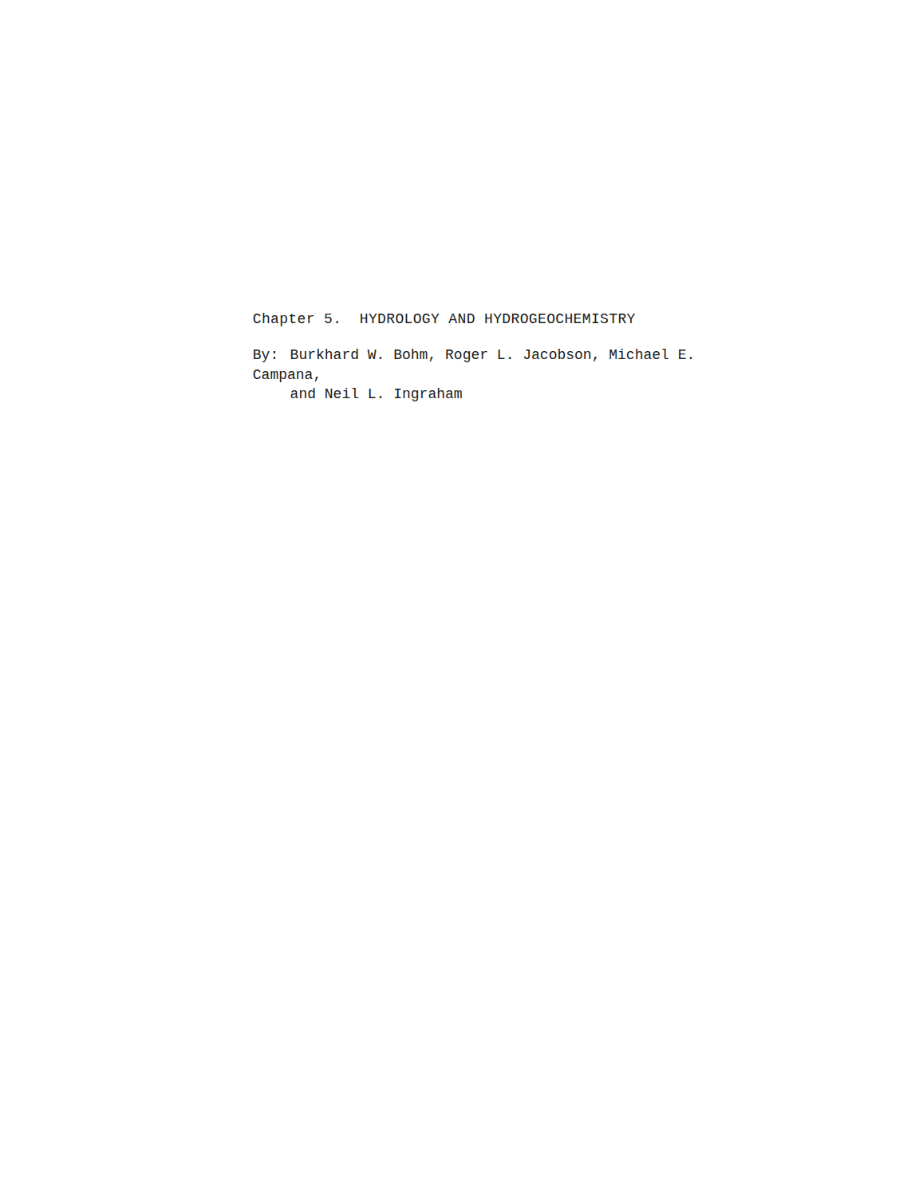Chapter 5. HYDROLOGY AND HYDROGEOCHEMISTRY
By: Burkhard W. Bohm, Roger L. Jacobson, Michael E. Campana, and Neil L. Ingraham